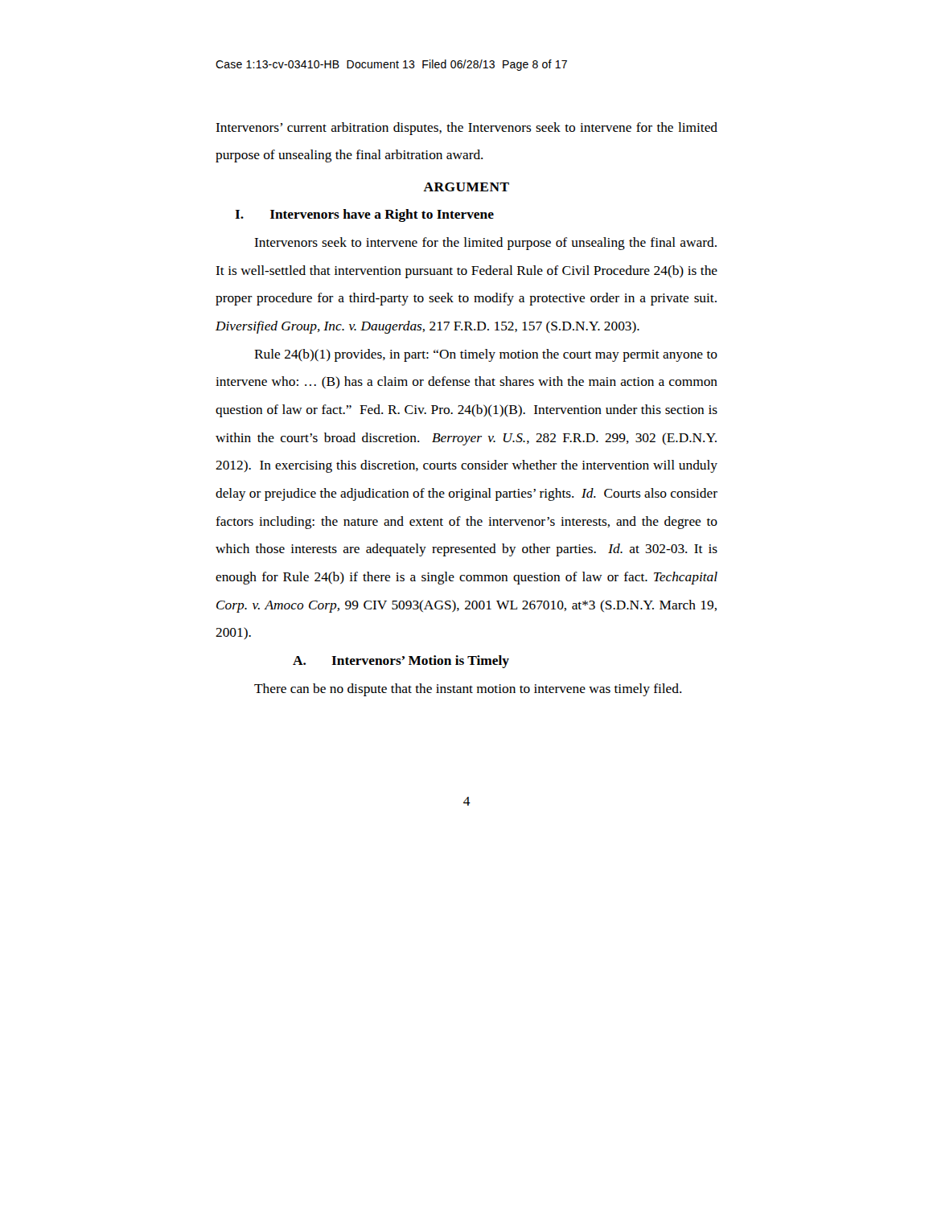Case 1:13-cv-03410-HB Document 13 Filed 06/28/13 Page 8 of 17
Intervenors’ current arbitration disputes, the Intervenors seek to intervene for the limited purpose of unsealing the final arbitration award.
ARGUMENT
I. Intervenors have a Right to Intervene
Intervenors seek to intervene for the limited purpose of unsealing the final award. It is well-settled that intervention pursuant to Federal Rule of Civil Procedure 24(b) is the proper procedure for a third-party to seek to modify a protective order in a private suit. Diversified Group, Inc. v. Daugerdas, 217 F.R.D. 152, 157 (S.D.N.Y. 2003).
Rule 24(b)(1) provides, in part: “On timely motion the court may permit anyone to intervene who: … (B) has a claim or defense that shares with the main action a common question of law or fact.” Fed. R. Civ. Pro. 24(b)(1)(B). Intervention under this section is within the court’s broad discretion. Berroyer v. U.S., 282 F.R.D. 299, 302 (E.D.N.Y. 2012). In exercising this discretion, courts consider whether the intervention will unduly delay or prejudice the adjudication of the original parties’ rights. Id. Courts also consider factors including: the nature and extent of the intervenor’s interests, and the degree to which those interests are adequately represented by other parties. Id. at 302-03. It is enough for Rule 24(b) if there is a single common question of law or fact. Techcapital Corp. v. Amoco Corp, 99 CIV 5093(AGS), 2001 WL 267010, at*3 (S.D.N.Y. March 19, 2001).
A. Intervenors’ Motion is Timely
There can be no dispute that the instant motion to intervene was timely filed.
4